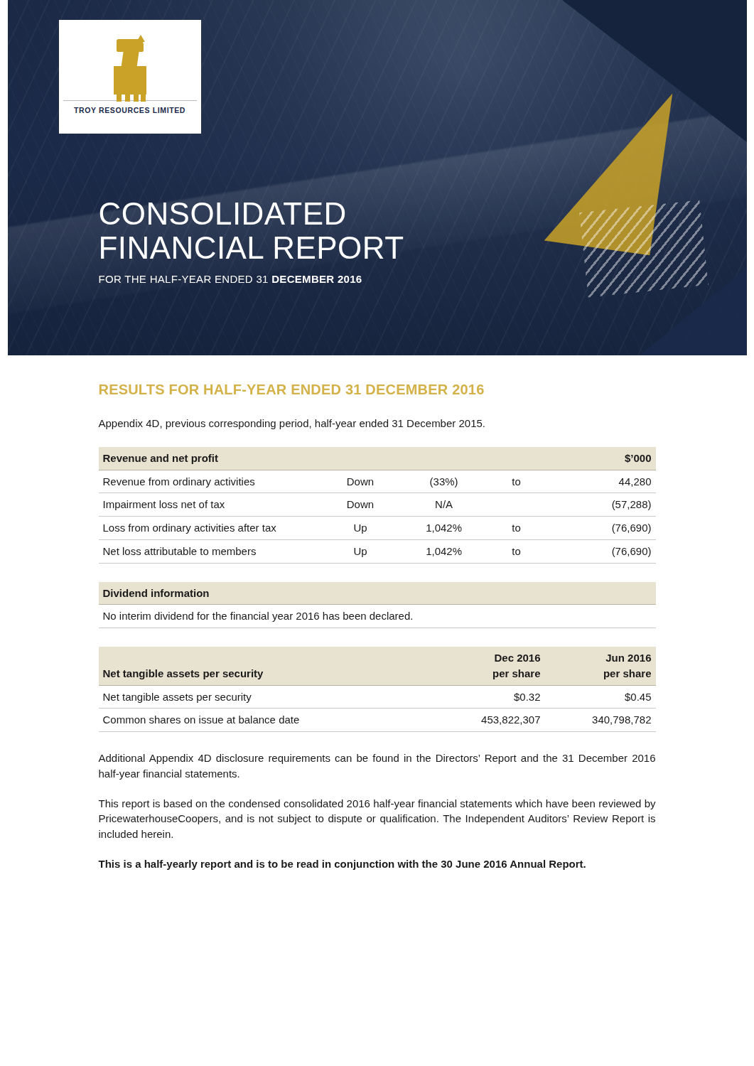TROY RESOURCES LIMITED
CONSOLIDATED
FINANCIAL REPORT
FOR THE HALF-YEAR ENDED 31 DECEMBER 2016
RESULTS FOR HALF-YEAR ENDED 31 DECEMBER 2016
Appendix 4D, previous corresponding period, half-year ended 31 December 2015.
| Revenue and net profit | $’000 |
| --- | --- |
| Revenue from ordinary activities | Down | (33%) | to | 44,280 |
| Impairment loss net of tax | Down | N/A | | (57,288) |
| Loss from ordinary activities after tax | Up | 1,042% | to | (76,690) |
| Net loss attributable to members | Up | 1,042% | to | (76,690) |
| Dividend information |
| --- |
| No interim dividend for the financial year 2016 has been declared. |
| Net tangible assets per security | Dec 2016 per share | Jun 2016 per share |
| --- | --- | --- |
| Net tangible assets per security | $0.32 | $0.45 |
| Common shares on issue at balance date | 453,822,307 | 340,798,782 |
Additional Appendix 4D disclosure requirements can be found in the Directors’ Report and the 31 December 2016 half-year financial statements.
This report is based on the condensed consolidated 2016 half-year financial statements which have been reviewed by PricewaterhouseCoopers, and is not subject to dispute or qualification. The Independent Auditors’ Review Report is included herein.
This is a half-yearly report and is to be read in conjunction with the 30 June 2016 Annual Report.